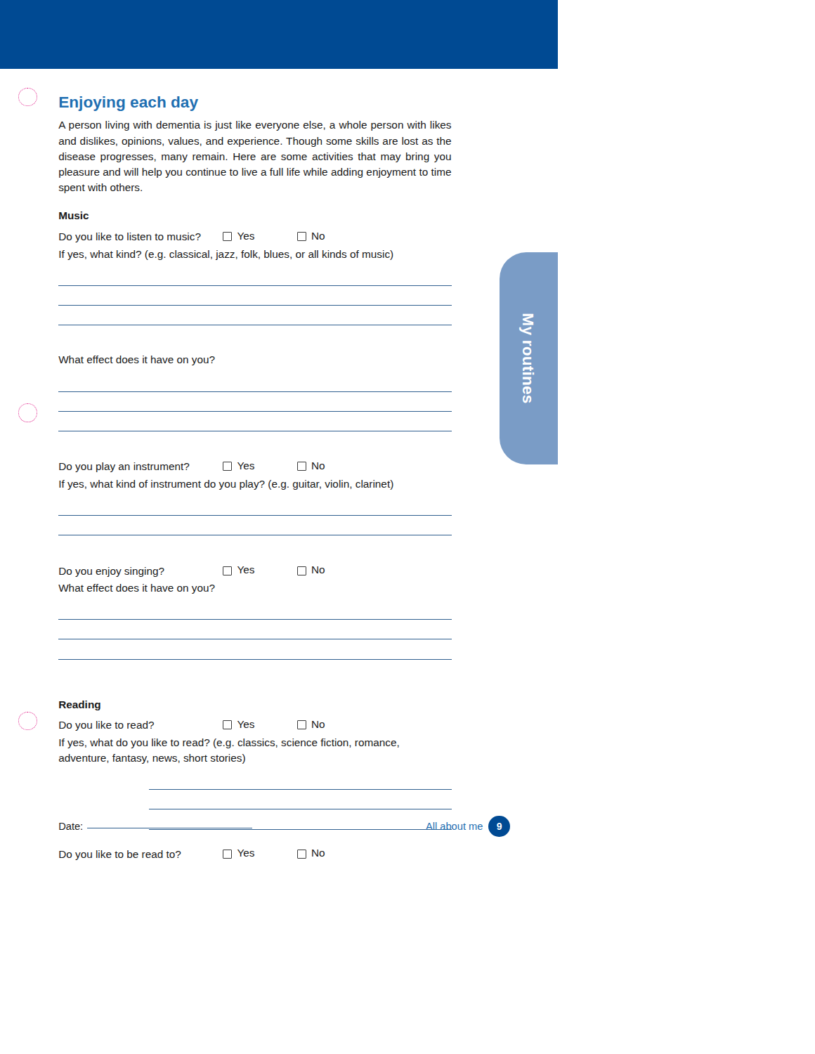My routines
Enjoying each day
A person living with dementia is just like everyone else, a whole person with likes and dislikes, opinions, values, and experience. Though some skills are lost as the disease progresses, many remain. Here are some activities that may bring you pleasure and will help you continue to live a full life while adding enjoyment to time spent with others.
Music
Do you like to listen to music?
Yes
No
If yes, what kind? (e.g. classical, jazz, folk, blues, or all kinds of music)
What effect does it have on you?
Do you play an instrument?
Yes
No
If yes, what kind of instrument do you play? (e.g. guitar, violin, clarinet)
Do you enjoy singing?
Yes
No
What effect does it have on you?
Reading
Do you like to read?
Yes
No
If yes, what do you like to read? (e.g. classics, science fiction, romance, adventure, fantasy, news, short stories)
Do you like to be read to?
Yes
No
Date:
All about me 9